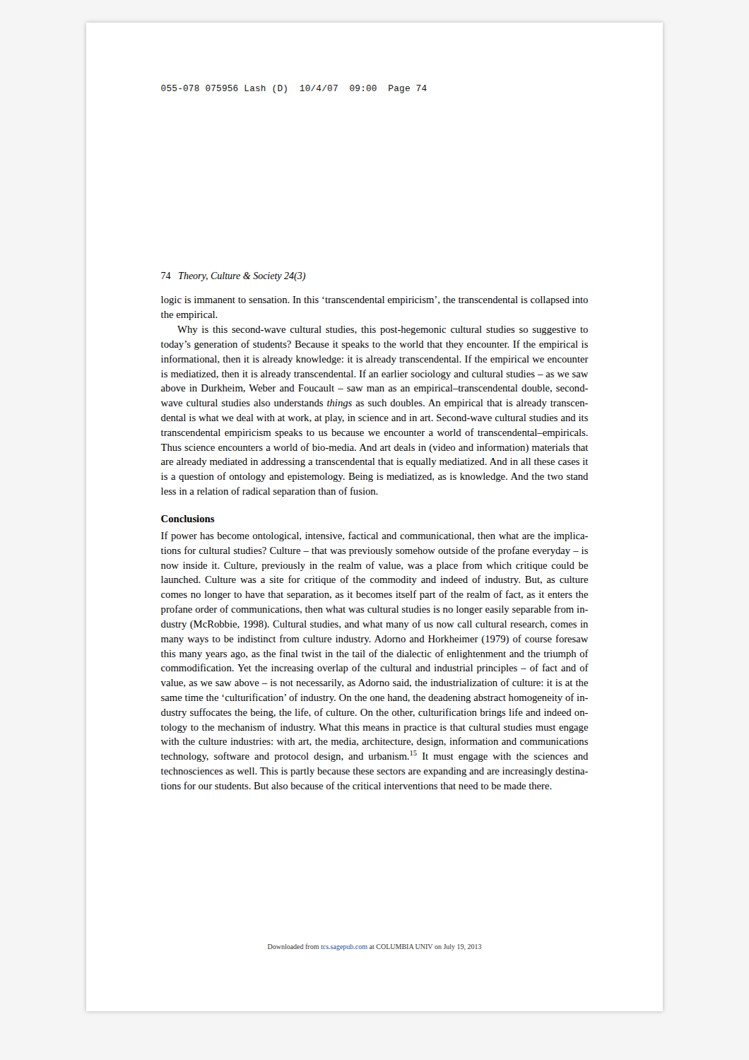055-078 075956 Lash (D) 10/4/07 09:00 Page 74
74 Theory, Culture & Society 24(3)
logic is immanent to sensation. In this ‘transcendental empiricism’, the transcendental is collapsed into the empirical.
Why is this second-wave cultural studies, this post-hegemonic cultural studies so suggestive to today’s generation of students? Because it speaks to the world that they encounter. If the empirical is informational, then it is already knowledge: it is already transcendental. If the empirical we encounter is mediatized, then it is already transcendental. If an earlier sociology and cultural studies – as we saw above in Durkheim, Weber and Foucault – saw man as an empirical–transcendental double, second-wave cultural studies also understands things as such doubles. An empirical that is already transcendental is what we deal with at work, at play, in science and in art. Second-wave cultural studies and its transcendental empiricism speaks to us because we encounter a world of transcendental–empiricals. Thus science encounters a world of bio-media. And art deals in (video and information) materials that are already mediated in addressing a transcendental that is equally mediatized. And in all these cases it is a question of ontology and epistemology. Being is mediatized, as is knowledge. And the two stand less in a relation of radical separation than of fusion.
Conclusions
If power has become ontological, intensive, factical and communicational, then what are the implications for cultural studies? Culture – that was previously somehow outside of the profane everyday – is now inside it. Culture, previously in the realm of value, was a place from which critique could be launched. Culture was a site for critique of the commodity and indeed of industry. But, as culture comes no longer to have that separation, as it becomes itself part of the realm of fact, as it enters the profane order of communications, then what was cultural studies is no longer easily separable from industry (McRobbie, 1998). Cultural studies, and what many of us now call cultural research, comes in many ways to be indistinct from culture industry. Adorno and Horkheimer (1979) of course foresaw this many years ago, as the final twist in the tail of the dialectic of enlightenment and the triumph of commodification. Yet the increasing overlap of the cultural and industrial principles – of fact and of value, as we saw above – is not necessarily, as Adorno said, the industrialization of culture: it is at the same time the ‘culturification’ of industry. On the one hand, the deadening abstract homogeneity of industry suffocates the being, the life, of culture. On the other, culturification brings life and indeed ontology to the mechanism of industry. What this means in practice is that cultural studies must engage with the culture industries: with art, the media, architecture, design, information and communications technology, software and protocol design, and urbanism.15 It must engage with the sciences and technosciences as well. This is partly because these sectors are expanding and are increasingly destinations for our students. But also because of the critical interventions that need to be made there.
Downloaded from tcs.sagepub.com at COLUMBIA UNIV on July 19, 2013